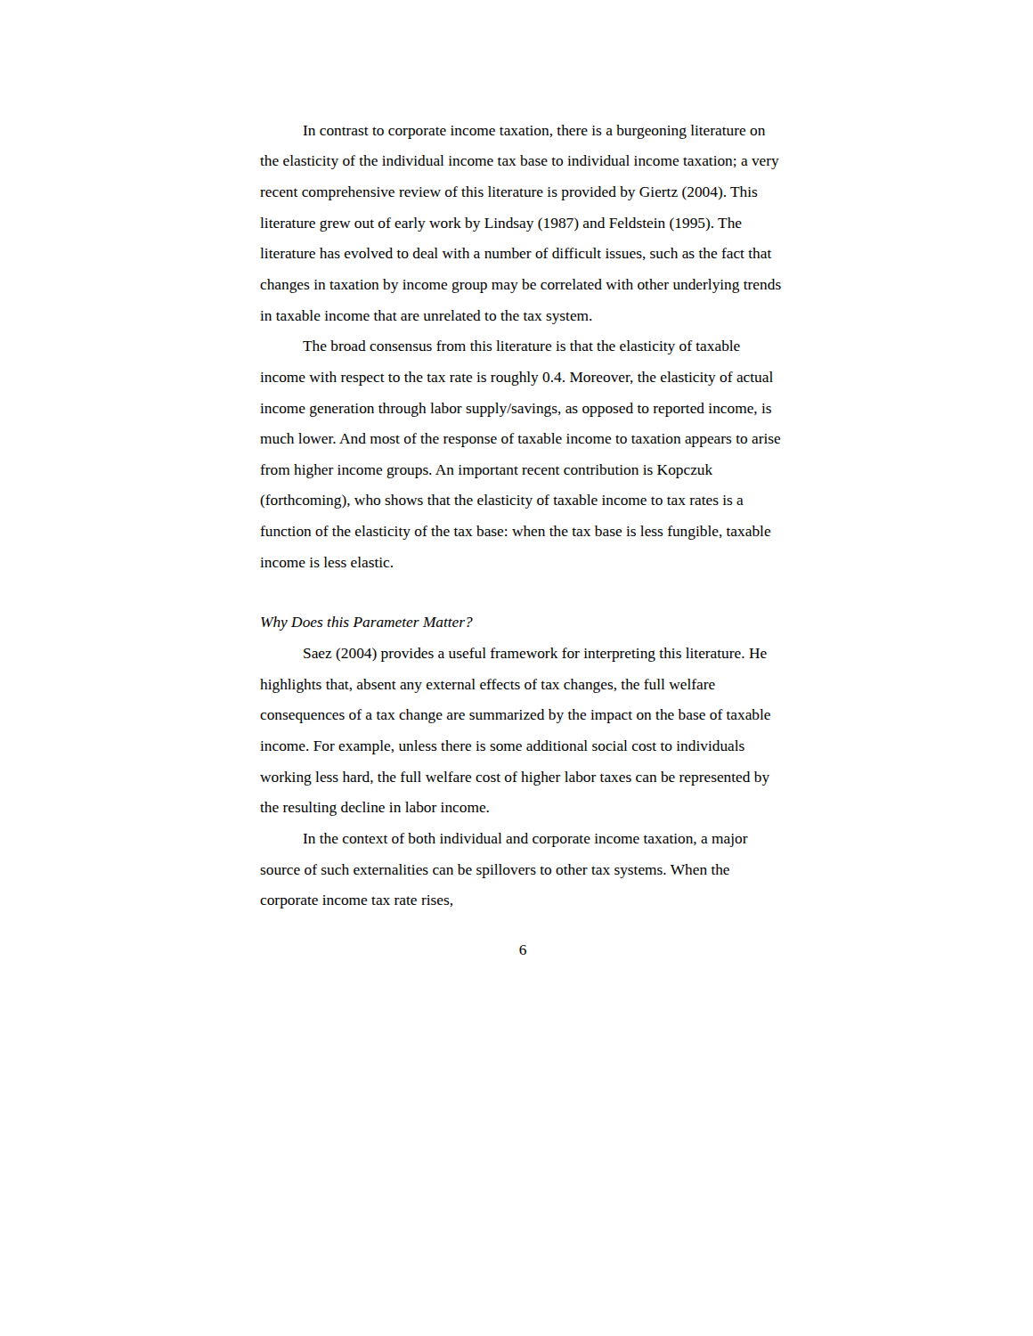In contrast to corporate income taxation, there is a burgeoning literature on the elasticity of the individual income tax base to individual income taxation; a very recent comprehensive review of this literature is provided by Giertz (2004). This literature grew out of early work by Lindsay (1987) and Feldstein (1995). The literature has evolved to deal with a number of difficult issues, such as the fact that changes in taxation by income group may be correlated with other underlying trends in taxable income that are unrelated to the tax system.
The broad consensus from this literature is that the elasticity of taxable income with respect to the tax rate is roughly 0.4. Moreover, the elasticity of actual income generation through labor supply/savings, as opposed to reported income, is much lower. And most of the response of taxable income to taxation appears to arise from higher income groups. An important recent contribution is Kopczuk (forthcoming), who shows that the elasticity of taxable income to tax rates is a function of the elasticity of the tax base: when the tax base is less fungible, taxable income is less elastic.
Why Does this Parameter Matter?
Saez (2004) provides a useful framework for interpreting this literature. He highlights that, absent any external effects of tax changes, the full welfare consequences of a tax change are summarized by the impact on the base of taxable income. For example, unless there is some additional social cost to individuals working less hard, the full welfare cost of higher labor taxes can be represented by the resulting decline in labor income.
In the context of both individual and corporate income taxation, a major source of such externalities can be spillovers to other tax systems. When the corporate income tax rate rises,
6